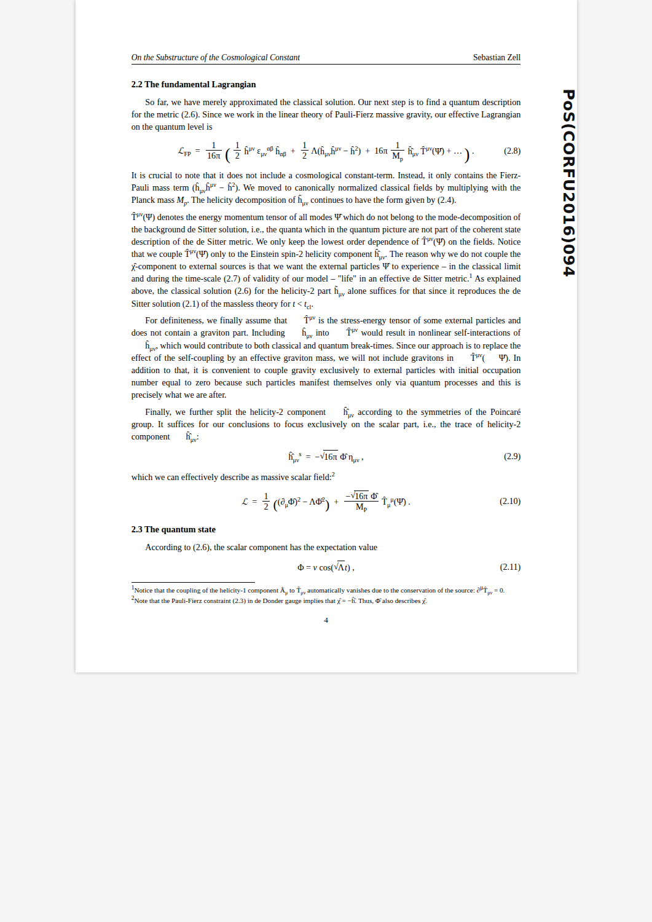On the Substructure of the Cosmological Constant Sebastian Zell
PoS(CORFU2016)094
2.2 The fundamental Lagrangian
So far, we have merely approximated the classical solution. Our next step is to find a quantum description for the metric (2.6). Since we work in the linear theory of Pauli-Fierz massive gravity, our effective Lagrangian on the quantum level is
ℒFP = 116π ( 12 ĥμν εμναβ ĥαβ + 12 Λ(ĥμνĥμν − ĥ2) + 16π 1 Mp ĥ̂μν T̂μν(Ψ̂) + … ) .
(2.8)
It is crucial to note that it does not include a cosmological constant-term. Instead, it only contains the Fierz-Pauli mass term (ĥμνĥμν − ĥ2). We moved to canonically normalized classical fields by multiplying with the Planck mass Mp. The helicity decomposition of ĥμν continues to have the form given by (2.4).
T̂μν(Ψ) denotes the energy momentum tensor of all modes Ψ̂ which do not belong to the mode-decomposition of the background de Sitter solution, i.e., the quanta which in the quantum picture are not part of the coherent state description of the de Sitter metric. We only keep the lowest order dependence of T̂μν(Ψ̂) on the fields. Notice that we couple T̂μν(Ψ̂) only to the Einstein spin-2 helicity component ĥ̂μν. The reason why we do not couple the χ̂-component to external sources is that we want the external particles Ψ̂ to experience – in the classical limit and during the time-scale (2.7) of validity of our model – "life" in an effective de Sitter metric.1 As explained above, the classical solution (2.6) for the helicity-2 part h̃μν alone suffices for that since it reproduces the de Sitter solution (2.1) of the massless theory for t < tcl.
For definiteness, we finally assume that T̂μν is the stress-energy tensor of some external particles and does not contain a graviton part. Including ĥμν into T̂μν would result in nonlinear self-interactions of ĥμν, which would contribute to both classical and quantum break-times. Since our approach is to replace the effect of the self-coupling by an effective graviton mass, we will not include gravitons in T̂μν(Ψ̂). In addition to that, it is convenient to couple gravity exclusively to external particles with initial occupation number equal to zero because such particles manifest themselves only via quantum processes and this is precisely what we are after.
Finally, we further split the helicity-2 component ĥ̂μν according to the symmetries of the Poincaré group. It suffices for our conclusions to focus exclusively on the scalar part, i.e., the trace of helicity-2 component ĥ̂μν:
ĥ̂μνs = −16π Φ̂ ημν ,
(2.9)
which we can effectively describe as massive scalar field:2
ℒ = 12 ((∂μΦ̂)2 − ΛΦ̂2) + −16π Φ̂MP T̂μμ(Ψ̂) .
(2.10)
2.3 The quantum state
According to (2.6), the scalar component has the expectation value
Φ = v cos(Λt) ,
(2.11)
1Notice that the coupling of the helicity-1 component Âμ to T̂μν automatically vanishes due to the conservation of the source: ∂μT̂μν = 0.
2Note that the Pauli-Fierz constraint (2.3) in de Donder gauge implies that χ̂ = −ĥ̂. Thus, Φ̂ also describes χ̂.
4